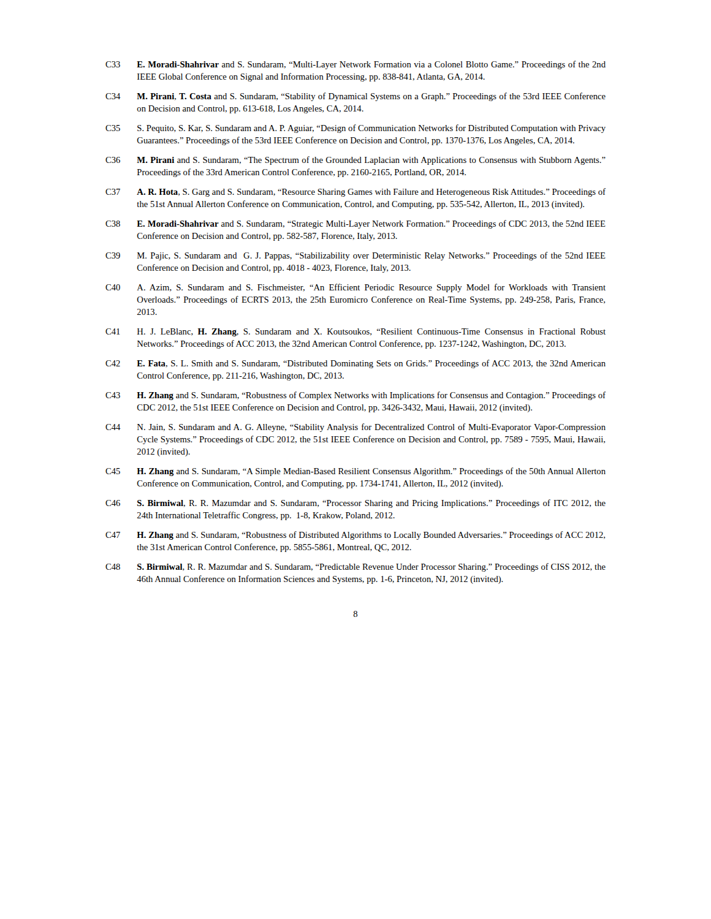C33 E. Moradi-Shahrivar and S. Sundaram, “Multi-Layer Network Formation via a Colonel Blotto Game.” Proceedings of the 2nd IEEE Global Conference on Signal and Information Processing, pp. 838-841, Atlanta, GA, 2014.
C34 M. Pirani, T. Costa and S. Sundaram, “Stability of Dynamical Systems on a Graph.” Proceedings of the 53rd IEEE Conference on Decision and Control, pp. 613-618, Los Angeles, CA, 2014.
C35 S. Pequito, S. Kar, S. Sundaram and A. P. Aguiar, “Design of Communication Networks for Distributed Computation with Privacy Guarantees.” Proceedings of the 53rd IEEE Conference on Decision and Control, pp. 1370-1376, Los Angeles, CA, 2014.
C36 M. Pirani and S. Sundaram, “The Spectrum of the Grounded Laplacian with Applications to Consensus with Stubborn Agents.” Proceedings of the 33rd American Control Conference, pp. 2160-2165, Portland, OR, 2014.
C37 A. R. Hota, S. Garg and S. Sundaram, “Resource Sharing Games with Failure and Heterogeneous Risk Attitudes.” Proceedings of the 51st Annual Allerton Conference on Communication, Control, and Computing, pp. 535-542, Allerton, IL, 2013 (invited).
C38 E. Moradi-Shahrivar and S. Sundaram, “Strategic Multi-Layer Network Formation.” Proceedings of CDC 2013, the 52nd IEEE Conference on Decision and Control, pp. 582-587, Florence, Italy, 2013.
C39 M. Pajic, S. Sundaram and G. J. Pappas, “Stabilizability over Deterministic Relay Networks.” Proceedings of the 52nd IEEE Conference on Decision and Control, pp. 4018 - 4023, Florence, Italy, 2013.
C40 A. Azim, S. Sundaram and S. Fischmeister, “An Efficient Periodic Resource Supply Model for Workloads with Transient Overloads.” Proceedings of ECRTS 2013, the 25th Euromicro Conference on Real-Time Systems, pp. 249-258, Paris, France, 2013.
C41 H. J. LeBlanc, H. Zhang, S. Sundaram and X. Koutsoukos, “Resilient Continuous-Time Consensus in Fractional Robust Networks.” Proceedings of ACC 2013, the 32nd American Control Conference, pp. 1237-1242, Washington, DC, 2013.
C42 E. Fata, S. L. Smith and S. Sundaram, “Distributed Dominating Sets on Grids.” Proceedings of ACC 2013, the 32nd American Control Conference, pp. 211-216, Washington, DC, 2013.
C43 H. Zhang and S. Sundaram, “Robustness of Complex Networks with Implications for Consensus and Contagion.” Proceedings of CDC 2012, the 51st IEEE Conference on Decision and Control, pp. 3426-3432, Maui, Hawaii, 2012 (invited).
C44 N. Jain, S. Sundaram and A. G. Alleyne, “Stability Analysis for Decentralized Control of Multi-Evaporator Vapor-Compression Cycle Systems.” Proceedings of CDC 2012, the 51st IEEE Conference on Decision and Control, pp. 7589 - 7595, Maui, Hawaii, 2012 (invited).
C45 H. Zhang and S. Sundaram, “A Simple Median-Based Resilient Consensus Algorithm.” Proceedings of the 50th Annual Allerton Conference on Communication, Control, and Computing, pp. 1734-1741, Allerton, IL, 2012 (invited).
C46 S. Birmiwal, R. R. Mazumdar and S. Sundaram, “Processor Sharing and Pricing Implications.” Proceedings of ITC 2012, the 24th International Teletraffic Congress, pp. 1-8, Krakow, Poland, 2012.
C47 H. Zhang and S. Sundaram, “Robustness of Distributed Algorithms to Locally Bounded Adversaries.” Proceedings of ACC 2012, the 31st American Control Conference, pp. 5855-5861, Montreal, QC, 2012.
C48 S. Birmiwal, R. R. Mazumdar and S. Sundaram, “Predictable Revenue Under Processor Sharing.” Proceedings of CISS 2012, the 46th Annual Conference on Information Sciences and Systems, pp. 1-6, Princeton, NJ, 2012 (invited).
8